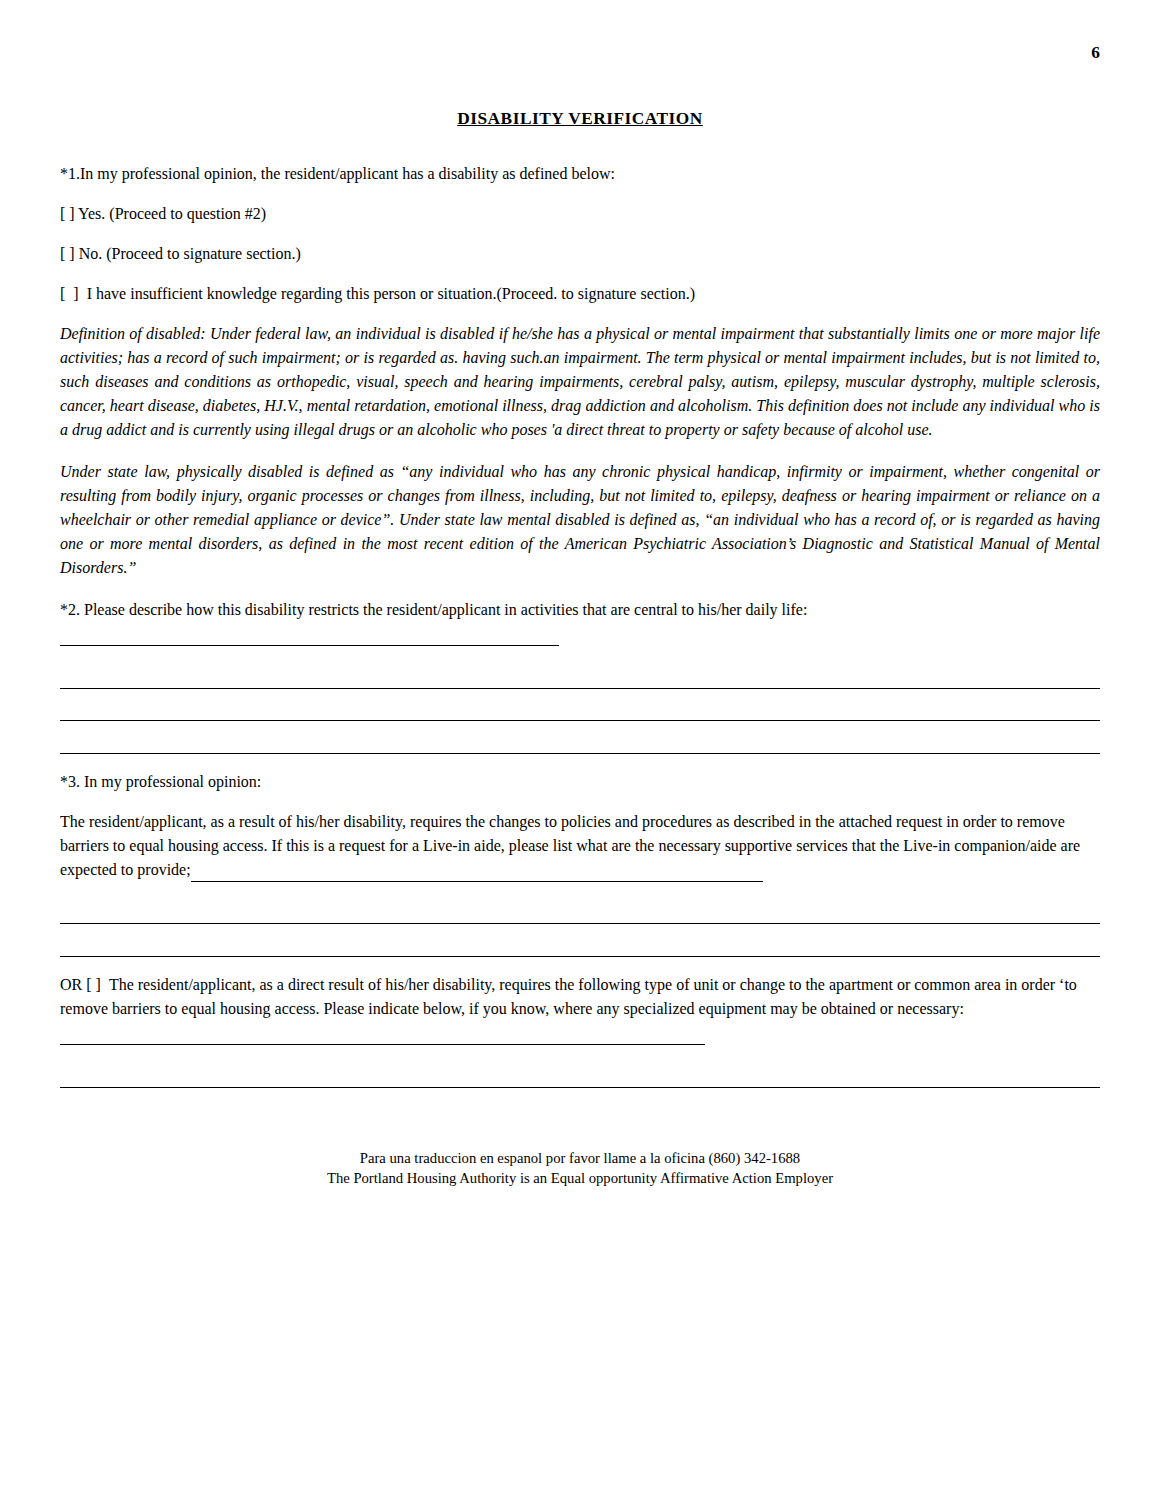6
DISABILITY VERIFICATION
*1.In my professional opinion, the resident/applicant has a disability as defined below:
[ ] Yes. (Proceed to question #2)
[ ] No. (Proceed to signature section.)
[ ] I have insufficient knowledge regarding this person or situation.(Proceed. to signature section.)
Definition of disabled: Under federal law, an individual is disabled if he/she has a physical or mental impairment that substantially limits one or more major life activities; has a record of such impairment; or is regarded as. having such.an impairment. The term physical or mental impairment includes, but is not limited to, such diseases and conditions as orthopedic, visual, speech and hearing impairments, cerebral palsy, autism, epilepsy, muscular dystrophy, multiple sclerosis, cancer, heart disease, diabetes, HJ.V., mental retardation, emotional illness, drag addiction and alcoholism. This definition does not include any individual who is a drug addict and is currently using illegal drugs or an alcoholic who poses 'a direct threat to property or safety because of alcohol use.
Under state law, physically disabled is defined as “any individual who has any chronic physical handicap, infirmity or impairment, whether congenital or resulting from bodily injury, organic processes or changes from illness, including, but not limited to, epilepsy, deafness or hearing impairment or reliance on a wheelchair or other remedial appliance or device”. Under state law mental disabled is defined as, “an individual who has a record of, or is regarded as having one or more mental disorders, as defined in the most recent edition of the American Psychiatric Association’s Diagnostic and Statistical Manual of Mental Disorders.”
*2. Please describe how this disability restricts the resident/applicant in activities that are central to his/her daily life:
*3. In my professional opinion:
The resident/applicant, as a result of his/her disability, requires the changes to policies and procedures as described in the attached request in order to remove barriers to equal housing access. If this is a request for a Live-in aide, please list what are the necessary supportive services that the Live-in companion/aide are expected to provide;
OR [ ] The resident/applicant, as a direct result of his/her disability, requires the following type of unit or change to the apartment or common area in order ‘to remove barriers to equal housing access. Please indicate below, if you know, where any specialized equipment may be obtained or necessary:
Para una traduccion en espanol por favor llame a la oficina (860) 342-1688
The Portland Housing Authority is an Equal opportunity Affirmative Action Employer